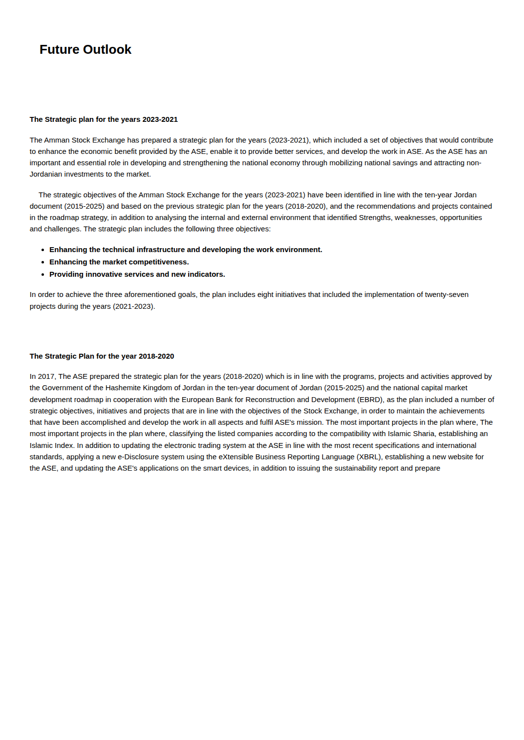Future Outlook
The Strategic plan for the years 2023-2021
The Amman Stock Exchange has prepared a strategic plan for the years (2023-2021), which included a set of objectives that would contribute to enhance the economic benefit provided by the ASE, enable it to provide better services, and develop the work in ASE. As the ASE has an important and essential role in developing and strengthening the national economy through mobilizing national savings and attracting non-Jordanian investments to the market.
The strategic objectives of the Amman Stock Exchange for the years (2023-2021) have been identified in line with the ten-year Jordan document (2015-2025) and based on the previous strategic plan for the years (2018-2020), and the recommendations and projects contained in the roadmap strategy, in addition to analysing the internal and external environment that identified Strengths, weaknesses, opportunities and challenges. The strategic plan includes the following three objectives:
Enhancing the technical infrastructure and developing the work environment.
Enhancing the market competitiveness.
Providing innovative services and new indicators.
In order to achieve the three aforementioned goals, the plan includes eight initiatives that included the implementation of twenty-seven projects during the years (2021-2023).
The Strategic Plan for the year 2018-2020
In 2017, The ASE prepared the strategic plan for the years (2018-2020) which is in line with the programs, projects and activities approved by the Government of the Hashemite Kingdom of Jordan in the ten-year document of Jordan (2015-2025) and the national capital market development roadmap in cooperation with the European Bank for Reconstruction and Development (EBRD), as the plan included a number of strategic objectives, initiatives and projects that are in line with the objectives of the Stock Exchange, in order to maintain the achievements that have been accomplished and develop the work in all aspects and fulfil ASE's mission. The most important projects in the plan where, The most important projects in the plan where, classifying the listed companies according to the compatibility with Islamic Sharia, establishing an Islamic Index. In addition to updating the electronic trading system at the ASE in line with the most recent specifications and international standards, applying a new e-Disclosure system using the eXtensible Business Reporting Language (XBRL), establishing a new website for the ASE, and updating the ASE's applications on the smart devices, in addition to issuing the sustainability report and prepare